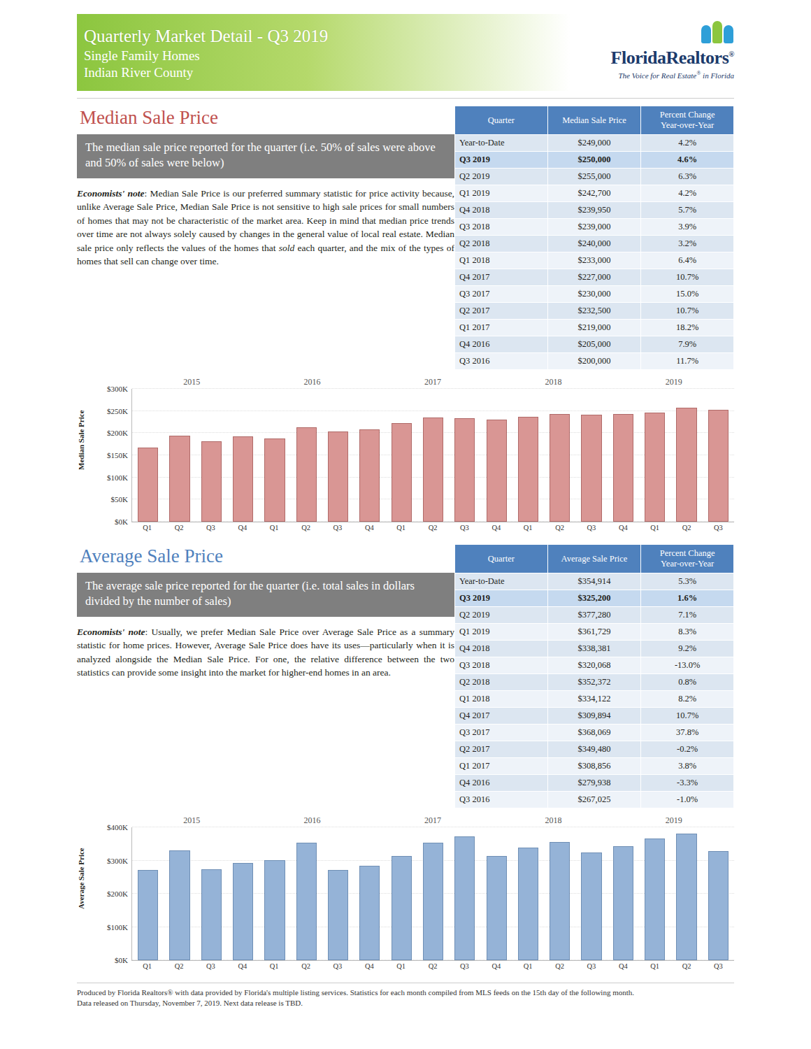Quarterly Market Detail - Q3 2019
Single Family Homes
Indian River County
FloridaRealtors®
The Voice for Real Estate® in Florida
Median Sale Price
The median sale price reported for the quarter (i.e. 50% of sales were above and 50% of sales were below)
Economists' note: Median Sale Price is our preferred summary statistic for price activity because, unlike Average Sale Price, Median Sale Price is not sensitive to high sale prices for small numbers of homes that may not be characteristic of the market area. Keep in mind that median price trends over time are not always solely caused by changes in the general value of local real estate. Median sale price only reflects the values of the homes that sold each quarter, and the mix of the types of homes that sell can change over time.
| Quarter | Median Sale Price | Percent Change Year-over-Year |
| --- | --- | --- |
| Year-to-Date | $249,000 | 4.2% |
| Q3 2019 | $250,000 | 4.6% |
| Q2 2019 | $255,000 | 6.3% |
| Q1 2019 | $242,700 | 4.2% |
| Q4 2018 | $239,950 | 5.7% |
| Q3 2018 | $239,000 | 3.9% |
| Q2 2018 | $240,000 | 3.2% |
| Q1 2018 | $233,000 | 6.4% |
| Q4 2017 | $227,000 | 10.7% |
| Q3 2017 | $230,000 | 15.0% |
| Q2 2017 | $232,500 | 10.7% |
| Q1 2017 | $219,000 | 18.2% |
| Q4 2016 | $205,000 | 7.9% |
| Q3 2016 | $200,000 | 11.7% |
Median Sale Price
2015
2016
2017
2018
2019
$0K
$50K
$100K
$150K
$200K
$250K
$300K
Q1
Q2
Q3
Q4
Q1
Q2
Q3
Q4
Q1
Q2
Q3
Q4
Q1
Q2
Q3
Q4
Q1
Q2
Q3
Average Sale Price
The average sale price reported for the quarter (i.e. total sales in dollars divided by the number of sales)
Economists' note: Usually, we prefer Median Sale Price over Average Sale Price as a summary statistic for home prices. However, Average Sale Price does have its uses—particularly when it is analyzed alongside the Median Sale Price. For one, the relative difference between the two statistics can provide some insight into the market for higher-end homes in an area.
| Quarter | Average Sale Price | Percent Change Year-over-Year |
| --- | --- | --- |
| Year-to-Date | $354,914 | 5.3% |
| Q3 2019 | $325,200 | 1.6% |
| Q2 2019 | $377,280 | 7.1% |
| Q1 2019 | $361,729 | 8.3% |
| Q4 2018 | $338,381 | 9.2% |
| Q3 2018 | $320,068 | -13.0% |
| Q2 2018 | $352,372 | 0.8% |
| Q1 2018 | $334,122 | 8.2% |
| Q4 2017 | $309,894 | 10.7% |
| Q3 2017 | $368,069 | 37.8% |
| Q2 2017 | $349,480 | -0.2% |
| Q1 2017 | $308,856 | 3.8% |
| Q4 2016 | $279,938 | -3.3% |
| Q3 2016 | $267,025 | -1.0% |
Average Sale Price
2015
2016
2017
2018
2019
$0K
$100K
$200K
$300K
$400K
Q1
Q2
Q3
Q4
Q1
Q2
Q3
Q4
Q1
Q2
Q3
Q4
Q1
Q2
Q3
Q4
Q1
Q2
Q3
Produced by Florida Realtors® with data provided by Florida's multiple listing services. Statistics for each month compiled from MLS feeds on the 15th day of the following month.
Data released on Thursday, November 7, 2019. Next data release is TBD.